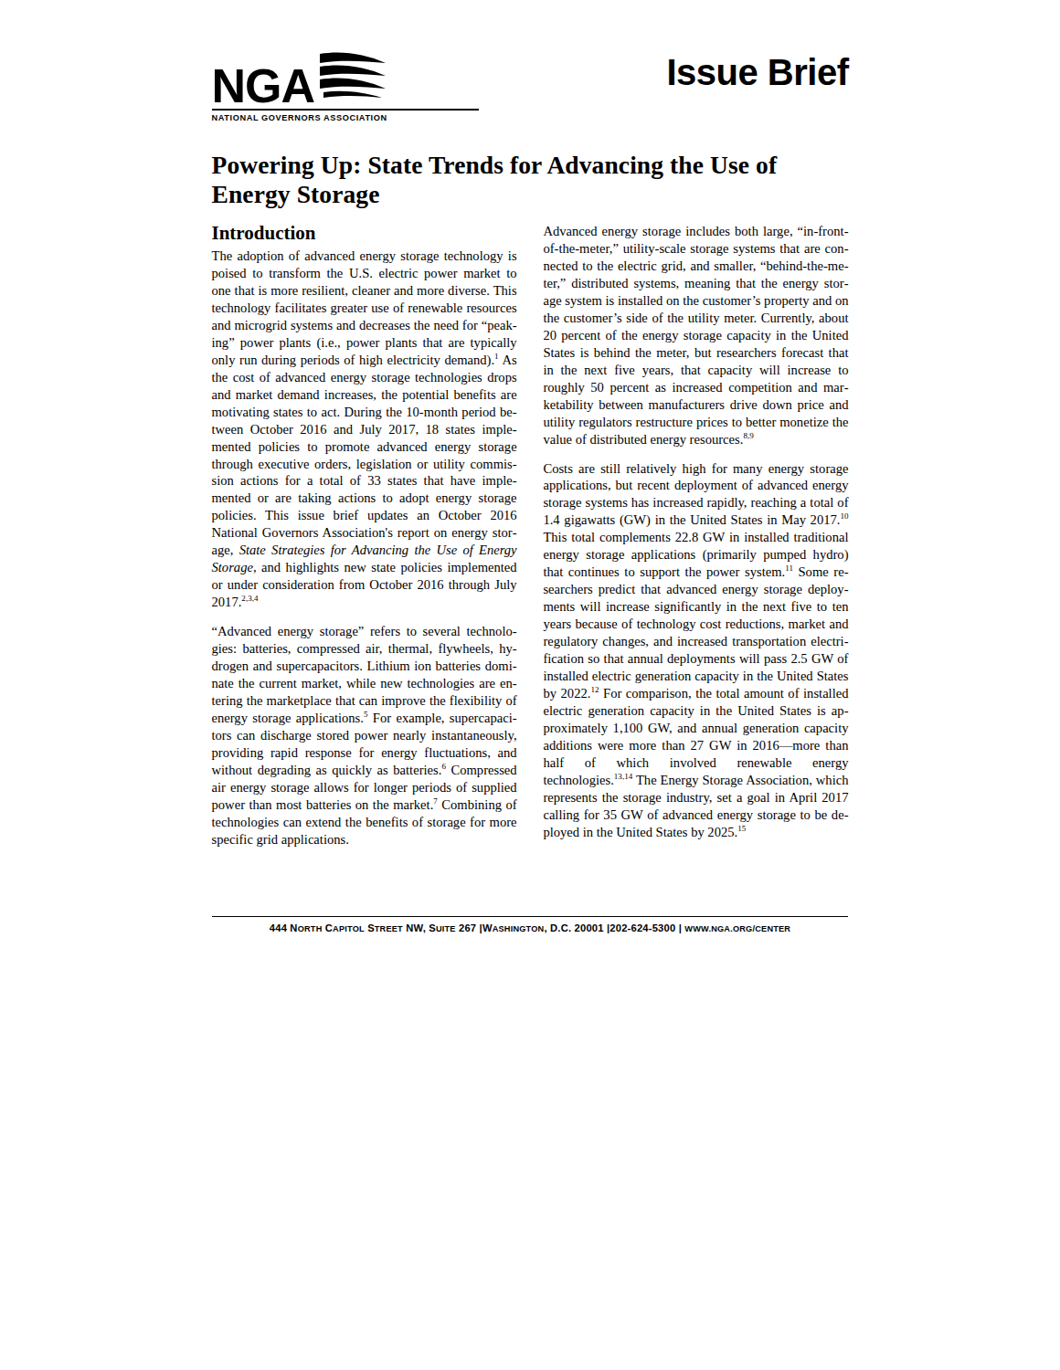NGA
NATIONAL GOVERNORS ASSOCIATION
Issue Brief
Powering Up: State Trends for Advancing the Use of Energy Storage
Introduction
The adoption of advanced energy storage technology is poised to transform the U.S. electric power market to one that is more resilient, cleaner and more diverse. This technology facilitates greater use of renewable resources and microgrid systems and decreases the need for “peaking” power plants (i.e., power plants that are typically only run during periods of high electricity demand).1 As the cost of advanced energy storage technologies drops and market demand increases, the potential benefits are motivating states to act. During the 10-month period between October 2016 and July 2017, 18 states implemented policies to promote advanced energy storage through executive orders, legislation or utility commission actions for a total of 33 states that have implemented or are taking actions to adopt energy storage policies. This issue brief updates an October 2016 National Governors Association's report on energy storage, State Strategies for Advancing the Use of Energy Storage, and highlights new state policies implemented or under consideration from October 2016 through July 2017.2,3,4
“Advanced energy storage” refers to several technologies: batteries, compressed air, thermal, flywheels, hydrogen and supercapacitors. Lithium ion batteries dominate the current market, while new technologies are entering the marketplace that can improve the flexibility of energy storage applications.5 For example, supercapacitors can discharge stored power nearly instantaneously, providing rapid response for energy fluctuations, and without degrading as quickly as batteries.6 Compressed air energy storage allows for longer periods of supplied power than most batteries on the market.7 Combining of technologies can extend the benefits of storage for more specific grid applications.
Advanced energy storage includes both large, “in-front-of-the-meter,” utility-scale storage systems that are connected to the electric grid, and smaller, “behind-the-meter,” distributed systems, meaning that the energy storage system is installed on the customer’s property and on the customer’s side of the utility meter. Currently, about 20 percent of the energy storage capacity in the United States is behind the meter, but researchers forecast that in the next five years, that capacity will increase to roughly 50 percent as increased competition and marketability between manufacturers drive down price and utility regulators restructure prices to better monetize the value of distributed energy resources.8,9
Costs are still relatively high for many energy storage applications, but recent deployment of advanced energy storage systems has increased rapidly, reaching a total of 1.4 gigawatts (GW) in the United States in May 2017.10 This total complements 22.8 GW in installed traditional energy storage applications (primarily pumped hydro) that continues to support the power system.11 Some researchers predict that advanced energy storage deployments will increase significantly in the next five to ten years because of technology cost reductions, market and regulatory changes, and increased transportation electrification so that annual deployments will pass 2.5 GW of installed electric generation capacity in the United States by 2022.12 For comparison, the total amount of installed electric generation capacity in the United States is approximately 1,100 GW, and annual generation capacity additions were more than 27 GW in 2016—more than half of which involved renewable energy technologies.13,14 The Energy Storage Association, which represents the storage industry, set a goal in April 2017 calling for 35 GW of advanced energy storage to be deployed in the United States by 2025.15
444 NORTH CAPITOL STREET NW, SUITE 267 |WASHINGTON, D.C. 20001 |202-624-5300 | WWW.NGA.ORG/CENTER